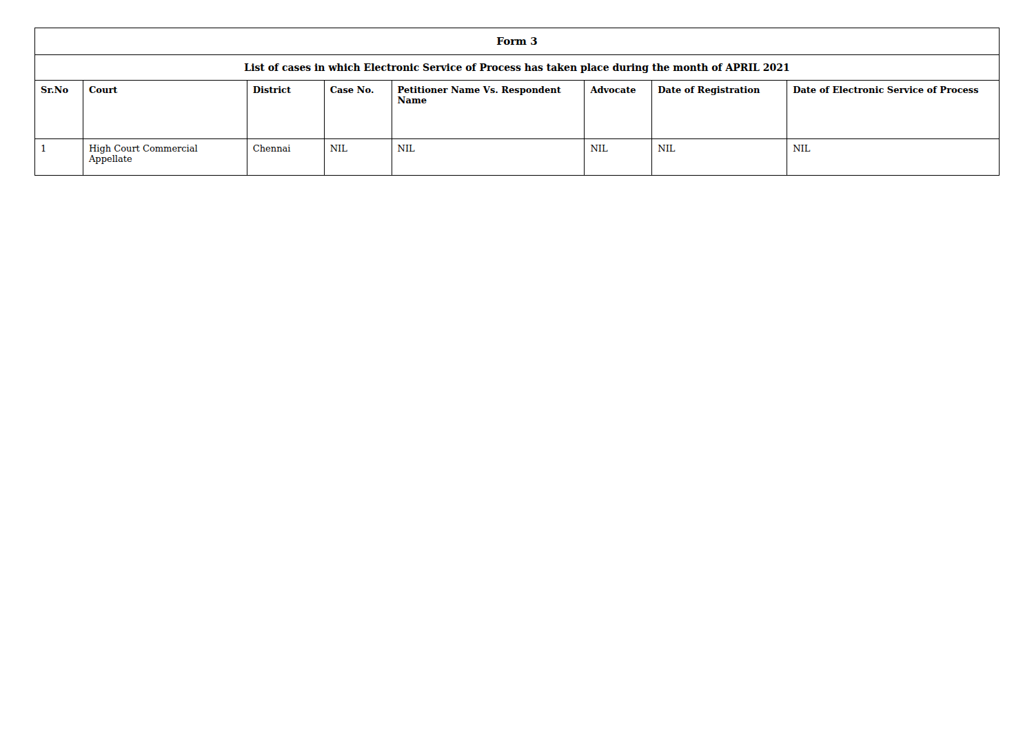| Form 3 |
| List of cases in which Electronic Service of Process has taken place during the month of APRIL 2021 |
| Sr.No | Court | District | Case No. | Petitioner Name Vs. Respondent Name | Advocate | Date of Registration | Date of Electronic Service of Process |
| 1 | High Court Commercial Appellate | Chennai | NIL | NIL | NIL | NIL | NIL |